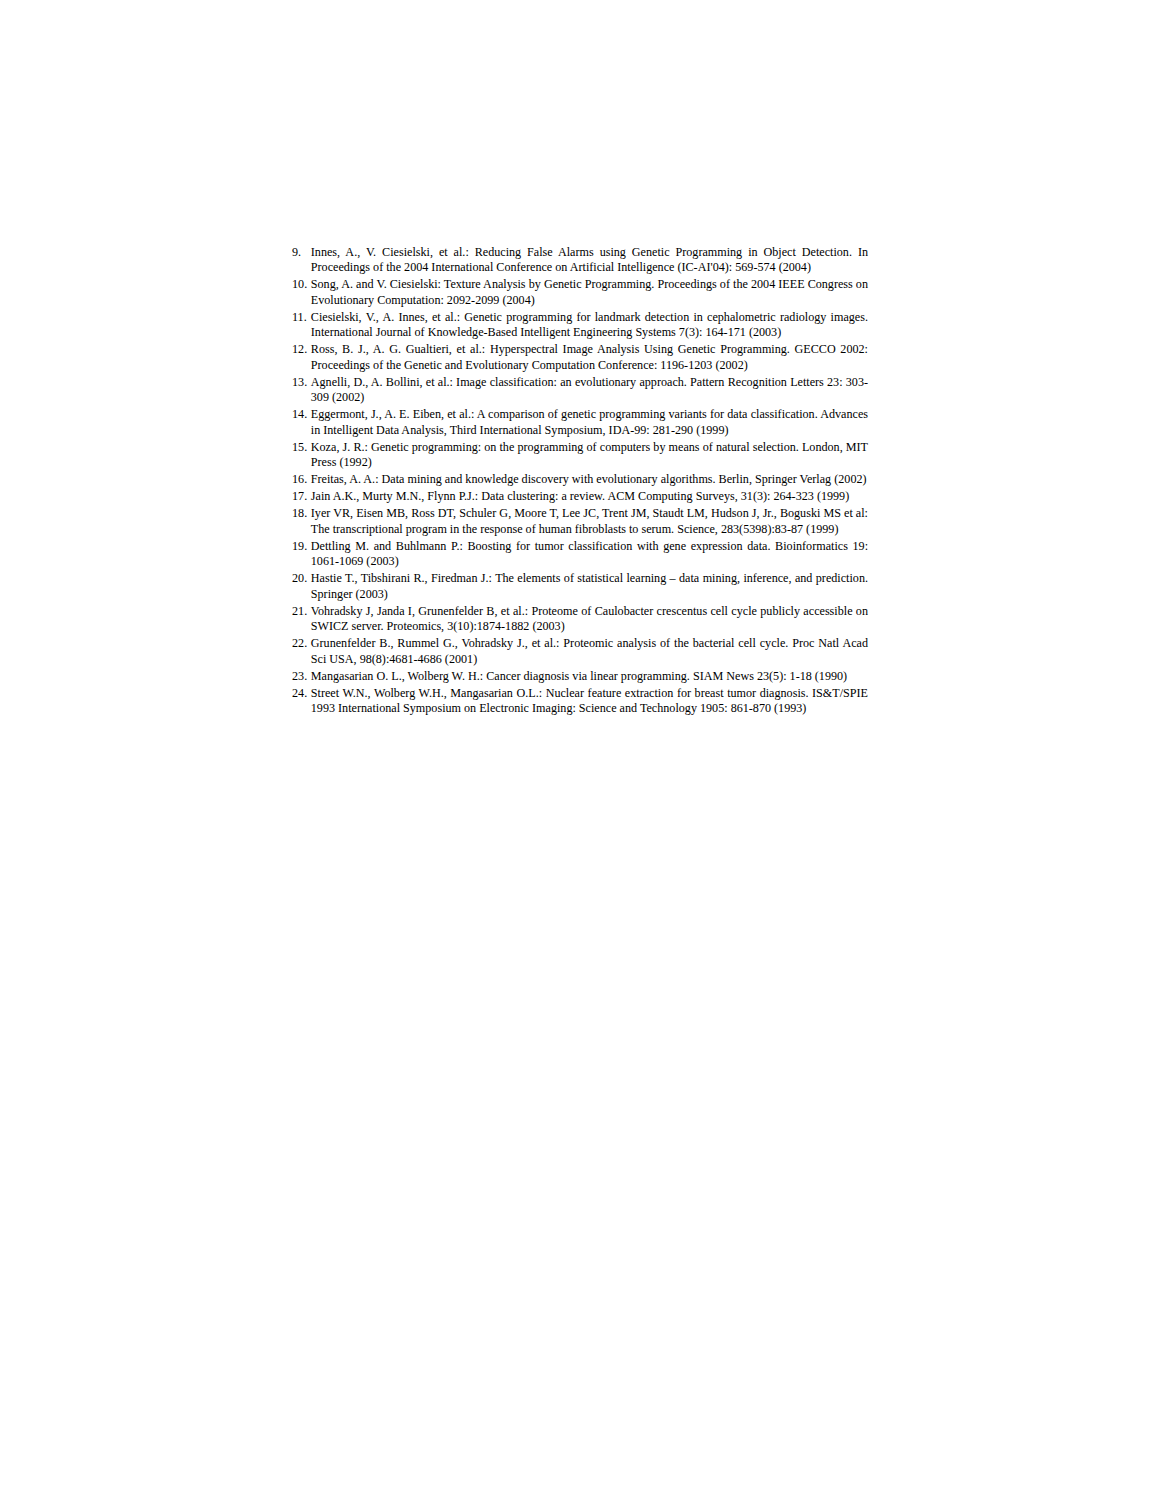9. Innes, A., V. Ciesielski, et al.: Reducing False Alarms using Genetic Programming in Object Detection. In Proceedings of the 2004 International Conference on Artificial Intelligence (IC-AI'04): 569-574 (2004)
10. Song, A. and V. Ciesielski: Texture Analysis by Genetic Programming. Proceedings of the 2004 IEEE Congress on Evolutionary Computation: 2092-2099 (2004)
11. Ciesielski, V., A. Innes, et al.: Genetic programming for landmark detection in cephalometric radiology images. International Journal of Knowledge-Based Intelligent Engineering Systems 7(3): 164-171 (2003)
12. Ross, B. J., A. G. Gualtieri, et al.: Hyperspectral Image Analysis Using Genetic Programming. GECCO 2002: Proceedings of the Genetic and Evolutionary Computation Conference: 1196-1203 (2002)
13. Agnelli, D., A. Bollini, et al.: Image classification: an evolutionary approach. Pattern Recognition Letters 23: 303-309 (2002)
14. Eggermont, J., A. E. Eiben, et al.: A comparison of genetic programming variants for data classification. Advances in Intelligent Data Analysis, Third International Symposium, IDA-99: 281-290 (1999)
15. Koza, J. R.: Genetic programming: on the programming of computers by means of natural selection. London, MIT Press (1992)
16. Freitas, A. A.: Data mining and knowledge discovery with evolutionary algorithms. Berlin, Springer Verlag (2002)
17. Jain A.K., Murty M.N., Flynn P.J.: Data clustering: a review. ACM Computing Surveys, 31(3): 264-323 (1999)
18. Iyer VR, Eisen MB, Ross DT, Schuler G, Moore T, Lee JC, Trent JM, Staudt LM, Hudson J, Jr., Boguski MS et al: The transcriptional program in the response of human fibroblasts to serum. Science, 283(5398):83-87 (1999)
19. Dettling M. and Buhlmann P.: Boosting for tumor classification with gene expression data. Bioinformatics 19: 1061-1069 (2003)
20. Hastie T., Tibshirani R., Firedman J.: The elements of statistical learning – data mining, inference, and prediction. Springer (2003)
21. Vohradsky J, Janda I, Grunenfelder B, et al.: Proteome of Caulobacter crescentus cell cycle publicly accessible on SWICZ server. Proteomics, 3(10):1874-1882 (2003)
22. Grunenfelder B., Rummel G., Vohradsky J., et al.: Proteomic analysis of the bacterial cell cycle. Proc Natl Acad Sci USA, 98(8):4681-4686 (2001)
23. Mangasarian O. L., Wolberg W. H.: Cancer diagnosis via linear programming. SIAM News 23(5): 1-18 (1990)
24. Street W.N., Wolberg W.H., Mangasarian O.L.: Nuclear feature extraction for breast tumor diagnosis. IS&T/SPIE 1993 International Symposium on Electronic Imaging: Science and Technology 1905: 861-870 (1993)